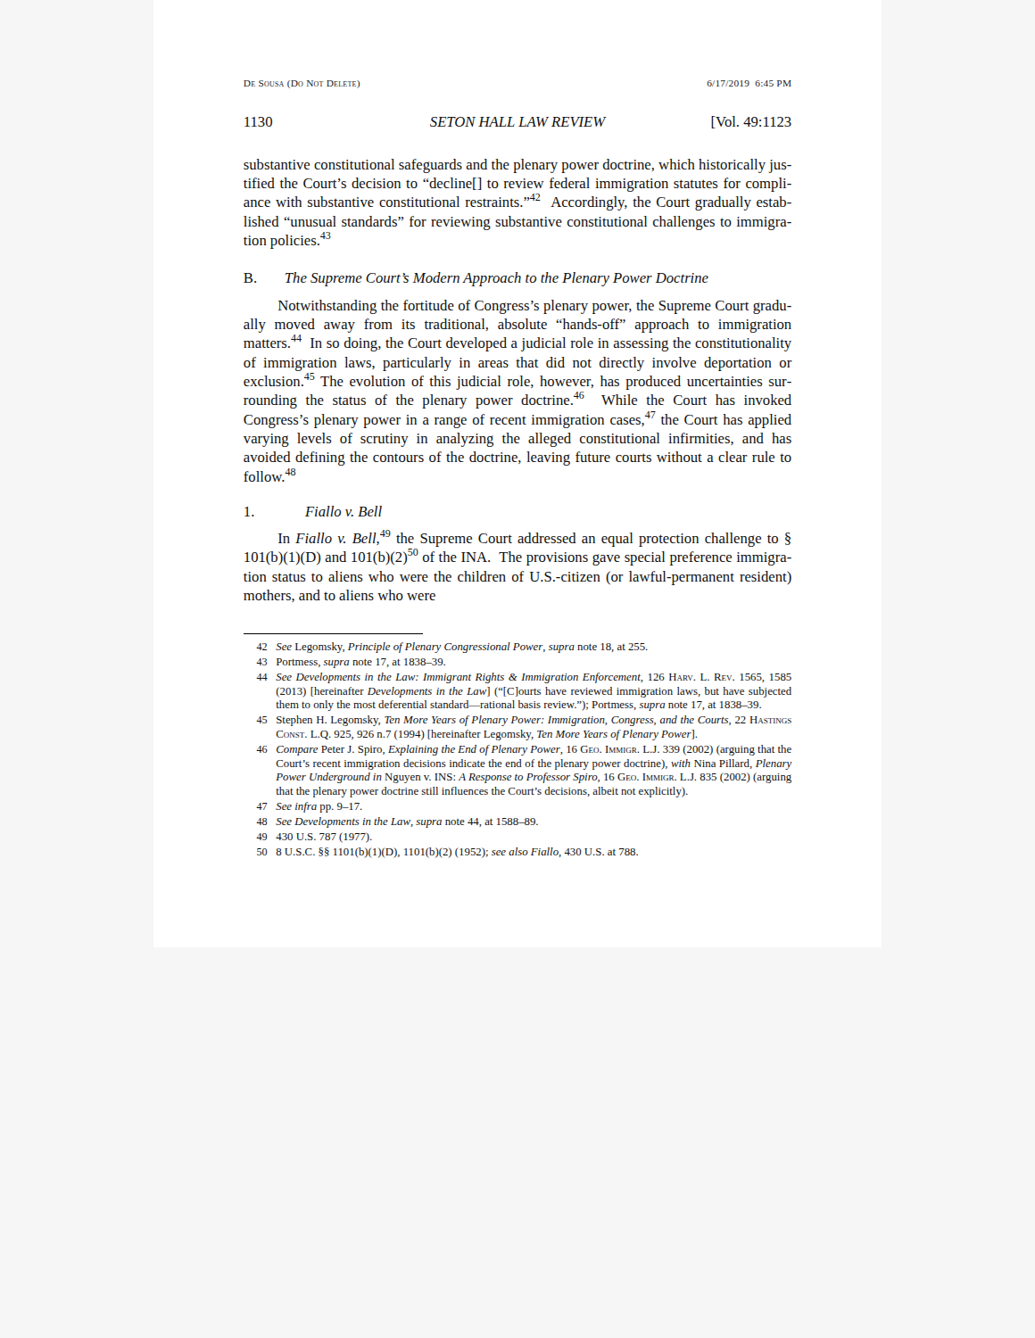De Sousa (Do Not Delete) 6/17/2019 6:45 PM
1130 SETON HALL LAW REVIEW [Vol. 49:1123
substantive constitutional safeguards and the plenary power doctrine, which historically justified the Court’s decision to “decline[] to review federal immigration statutes for compliance with substantive constitutional restraints.”42 Accordingly, the Court gradually established “unusual standards” for reviewing substantive constitutional challenges to immigration policies.43
B. The Supreme Court’s Modern Approach to the Plenary Power Doctrine
Notwithstanding the fortitude of Congress’s plenary power, the Supreme Court gradually moved away from its traditional, absolute “hands-off” approach to immigration matters.44 In so doing, the Court developed a judicial role in assessing the constitutionality of immigration laws, particularly in areas that did not directly involve deportation or exclusion.45 The evolution of this judicial role, however, has produced uncertainties surrounding the status of the plenary power doctrine.46 While the Court has invoked Congress’s plenary power in a range of recent immigration cases,47 the Court has applied varying levels of scrutiny in analyzing the alleged constitutional infirmities, and has avoided defining the contours of the doctrine, leaving future courts without a clear rule to follow.48
1. Fiallo v. Bell
In Fiallo v. Bell,49 the Supreme Court addressed an equal protection challenge to § 101(b)(1)(D) and 101(b)(2)50 of the INA. The provisions gave special preference immigration status to aliens who were the children of U.S.-citizen (or lawful-permanent resident) mothers, and to aliens who were
42 See Legomsky, Principle of Plenary Congressional Power, supra note 18, at 255.
43 Portmess, supra note 17, at 1838–39.
44 See Developments in the Law: Immigrant Rights & Immigration Enforcement, 126 Harv. L. Rev. 1565, 1585 (2013) [hereinafter Developments in the Law] (“[C]ourts have reviewed immigration laws, but have subjected them to only the most deferential standard—rational basis review.”); Portmess, supra note 17, at 1838–39.
45 Stephen H. Legomsky, Ten More Years of Plenary Power: Immigration, Congress, and the Courts, 22 Hastings Const. L.Q. 925, 926 n.7 (1994) [hereinafter Legomsky, Ten More Years of Plenary Power].
46 Compare Peter J. Spiro, Explaining the End of Plenary Power, 16 Geo. Immigr. L.J. 339 (2002) (arguing that the Court’s recent immigration decisions indicate the end of the plenary power doctrine), with Nina Pillard, Plenary Power Underground in Nguyen v. INS: A Response to Professor Spiro, 16 Geo. Immigr. L.J. 835 (2002) (arguing that the plenary power doctrine still influences the Court’s decisions, albeit not explicitly).
47 See infra pp. 9–17.
48 See Developments in the Law, supra note 44, at 1588–89.
49 430 U.S. 787 (1977).
50 8 U.S.C. §§ 1101(b)(1)(D), 1101(b)(2) (1952); see also Fiallo, 430 U.S. at 788.